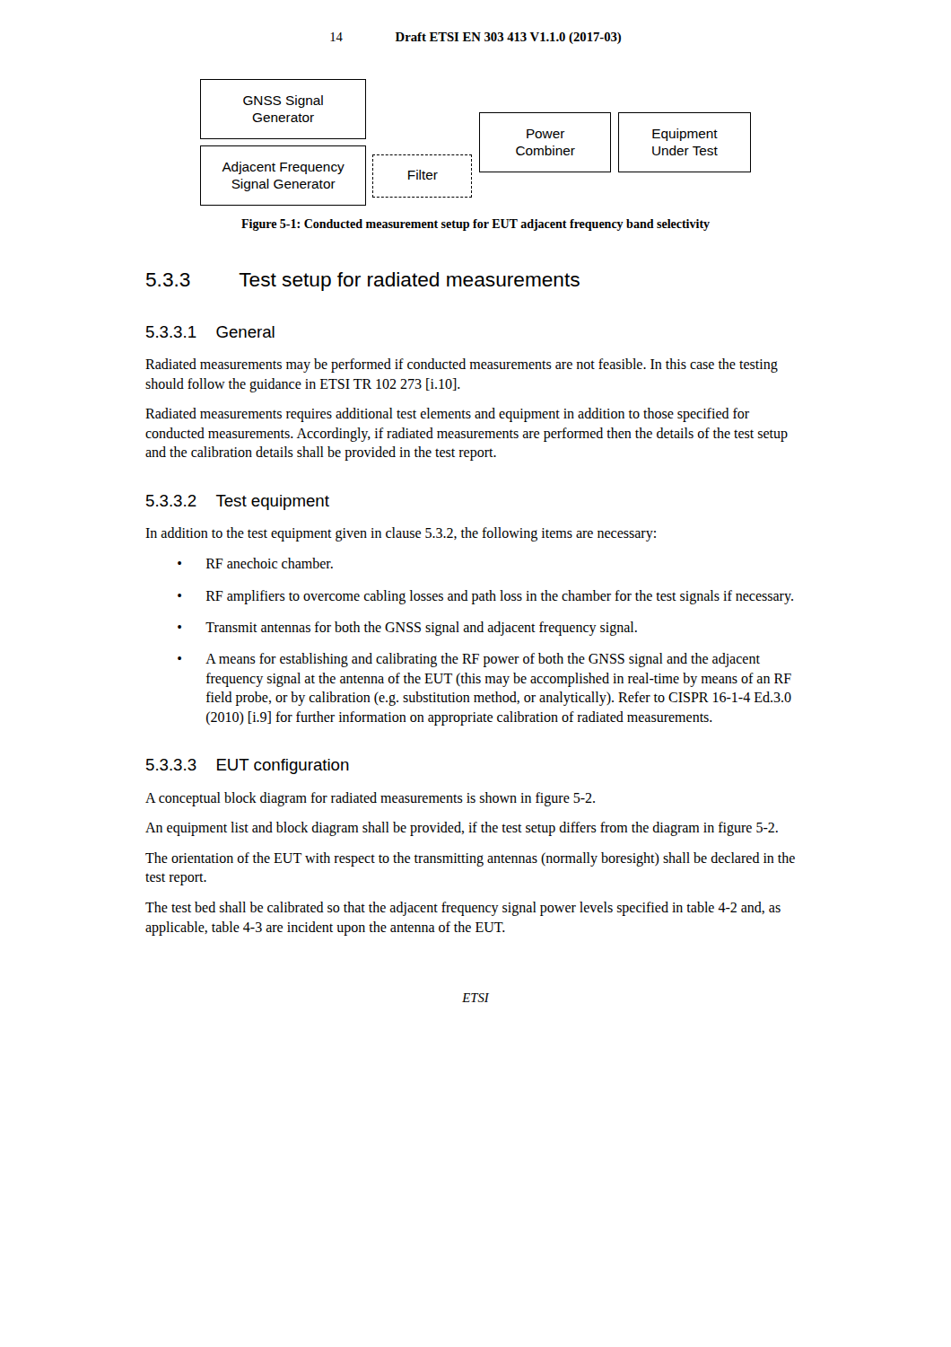14 Draft ETSI EN 303 413 V1.1.0 (2017-03)
GNSS Signal
Generator
Adjacent Frequency
Signal Generator
Filter
Power
Combiner
Equipment
Under Test
Figure 5-1: Conducted measurement setup for EUT adjacent frequency band selectivity
5.3.3 Test setup for radiated measurements
5.3.3.1 General
Radiated measurements may be performed if conducted measurements are not feasible. In this case the testing should follow the guidance in ETSI TR 102 273 [i.10].
Radiated measurements requires additional test elements and equipment in addition to those specified for conducted measurements. Accordingly, if radiated measurements are performed then the details of the test setup and the calibration details shall be provided in the test report.
5.3.3.2 Test equipment
In addition to the test equipment given in clause 5.3.2, the following items are necessary:
RF anechoic chamber.
RF amplifiers to overcome cabling losses and path loss in the chamber for the test signals if necessary.
Transmit antennas for both the GNSS signal and adjacent frequency signal.
A means for establishing and calibrating the RF power of both the GNSS signal and the adjacent frequency signal at the antenna of the EUT (this may be accomplished in real-time by means of an RF field probe, or by calibration (e.g. substitution method, or analytically). Refer to CISPR 16-1-4 Ed.3.0 (2010) [i.9] for further information on appropriate calibration of radiated measurements.
5.3.3.3 EUT configuration
A conceptual block diagram for radiated measurements is shown in figure 5-2.
An equipment list and block diagram shall be provided, if the test setup differs from the diagram in figure 5-2.
The orientation of the EUT with respect to the transmitting antennas (normally boresight) shall be declared in the test report.
The test bed shall be calibrated so that the adjacent frequency signal power levels specified in table 4-2 and, as applicable, table 4-3 are incident upon the antenna of the EUT.
ETSI